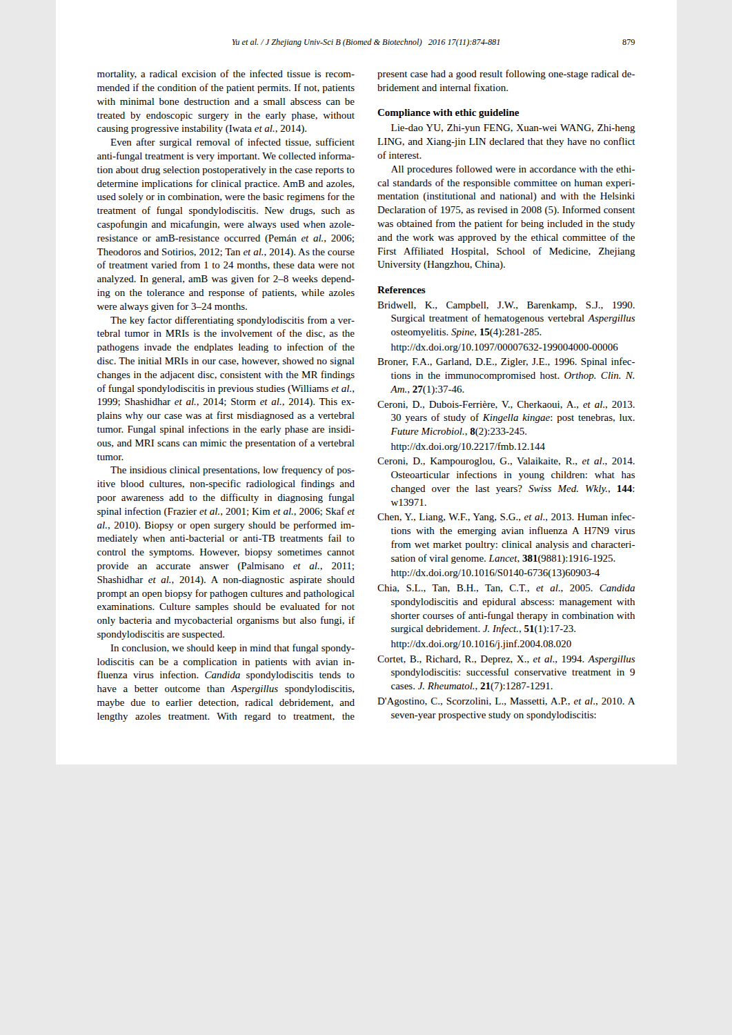Yu et al. / J Zhejiang Univ-Sci B (Biomed & Biotechnol) 2016 17(11):874-881 879
mortality, a radical excision of the infected tissue is recommended if the condition of the patient permits. If not, patients with minimal bone destruction and a small abscess can be treated by endoscopic surgery in the early phase, without causing progressive instability (Iwata et al., 2014).
Even after surgical removal of infected tissue, sufficient anti-fungal treatment is very important. We collected information about drug selection postoperatively in the case reports to determine implications for clinical practice. AmB and azoles, used solely or in combination, were the basic regimens for the treatment of fungal spondylodiscitis. New drugs, such as caspofungin and micafungin, were always used when azole-resistance or amB-resistance occurred (Pemán et al., 2006; Theodoros and Sotirios, 2012; Tan et al., 2014). As the course of treatment varied from 1 to 24 months, these data were not analyzed. In general, amB was given for 2–8 weeks depending on the tolerance and response of patients, while azoles were always given for 3–24 months.
The key factor differentiating spondylodiscitis from a vertebral tumor in MRIs is the involvement of the disc, as the pathogens invade the endplates leading to infection of the disc. The initial MRIs in our case, however, showed no signal changes in the adjacent disc, consistent with the MR findings of fungal spondylodiscitis in previous studies (Williams et al., 1999; Shashidhar et al., 2014; Storm et al., 2014). This explains why our case was at first misdiagnosed as a vertebral tumor. Fungal spinal infections in the early phase are insidious, and MRI scans can mimic the presentation of a vertebral tumor.
The insidious clinical presentations, low frequency of positive blood cultures, non-specific radiological findings and poor awareness add to the difficulty in diagnosing fungal spinal infection (Frazier et al., 2001; Kim et al., 2006; Skaf et al., 2010). Biopsy or open surgery should be performed immediately when anti-bacterial or anti-TB treatments fail to control the symptoms. However, biopsy sometimes cannot provide an accurate answer (Palmisano et al., 2011; Shashidhar et al., 2014). A non-diagnostic aspirate should prompt an open biopsy for pathogen cultures and pathological examinations. Culture samples should be evaluated for not only bacteria and mycobacterial organisms but also fungi, if spondylodiscitis are suspected.
In conclusion, we should keep in mind that fungal spondylodiscitis can be a complication in patients with avian influenza virus infection. Candida spondylodiscitis tends to have a better outcome than Aspergillus spondylodiscitis, maybe due to earlier detection, radical debridement, and lengthy azoles treatment. With regard to treatment, the present case had a good result following one-stage radical debridement and internal fixation.
Compliance with ethic guideline
Lie-dao YU, Zhi-yun FENG, Xuan-wei WANG, Zhi-heng LING, and Xiang-jin LIN declared that they have no conflict of interest.
All procedures followed were in accordance with the ethical standards of the responsible committee on human experimentation (institutional and national) and with the Helsinki Declaration of 1975, as revised in 2008 (5). Informed consent was obtained from the patient for being included in the study and the work was approved by the ethical committee of the First Affiliated Hospital, School of Medicine, Zhejiang University (Hangzhou, China).
References
Bridwell, K., Campbell, J.W., Barenkamp, S.J., 1990. Surgical treatment of hematogenous vertebral Aspergillus osteomyelitis. Spine, 15(4):281-285.
http://dx.doi.org/10.1097/00007632-199004000-00006
Broner, F.A., Garland, D.E., Zigler, J.E., 1996. Spinal infections in the immunocompromised host. Orthop. Clin. N. Am., 27(1):37-46.
Ceroni, D., Dubois-Ferrière, V., Cherkaoui, A., et al., 2013. 30 years of study of Kingella kingae: post tenebras, lux. Future Microbiol., 8(2):233-245.
http://dx.doi.org/10.2217/fmb.12.144
Ceroni, D., Kampouroglou, G., Valaikaite, R., et al., 2014. Osteoarticular infections in young children: what has changed over the last years? Swiss Med. Wkly., 144: w13971.
Chen, Y., Liang, W.F., Yang, S.G., et al., 2013. Human infections with the emerging avian influenza A H7N9 virus from wet market poultry: clinical analysis and characterisation of viral genome. Lancet, 381(9881):1916-1925.
http://dx.doi.org/10.1016/S0140-6736(13)60903-4
Chia, S.L., Tan, B.H., Tan, C.T., et al., 2005. Candida spondylodiscitis and epidural abscess: management with shorter courses of anti-fungal therapy in combination with surgical debridement. J. Infect., 51(1):17-23.
http://dx.doi.org/10.1016/j.jinf.2004.08.020
Cortet, B., Richard, R., Deprez, X., et al., 1994. Aspergillus spondylodiscitis: successful conservative treatment in 9 cases. J. Rheumatol., 21(7):1287-1291.
D'Agostino, C., Scorzolini, L., Massetti, A.P., et al., 2010. A seven-year prospective study on spondylodiscitis: